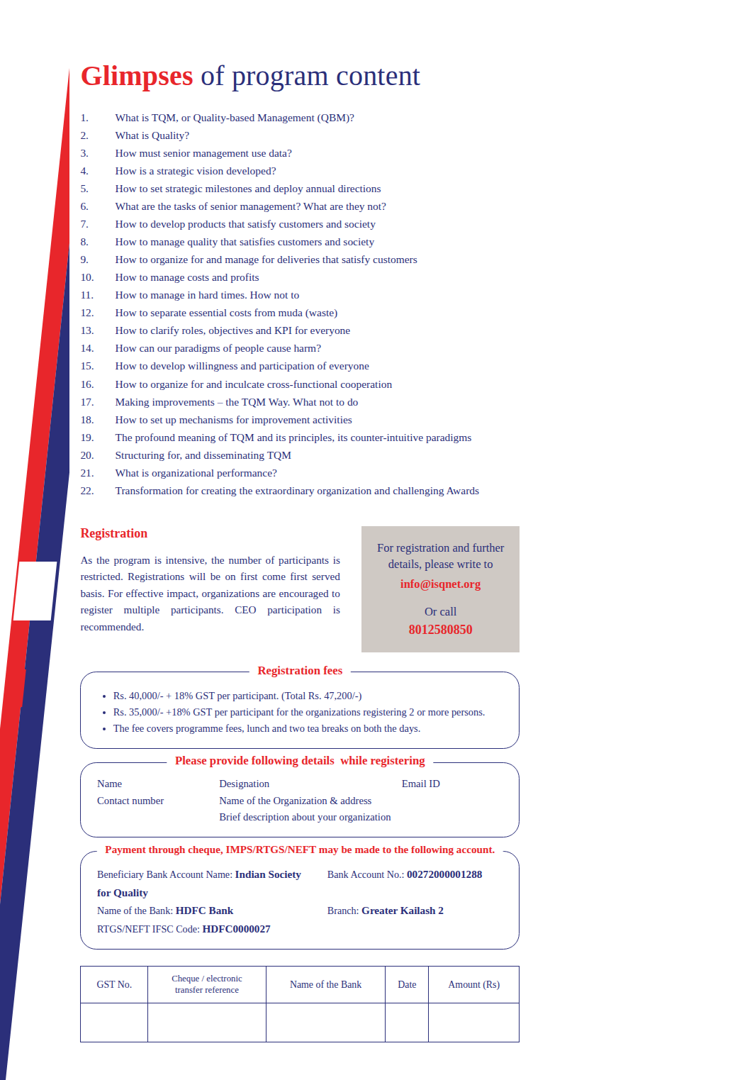Glimpses of program content
What is TQM, or Quality-based Management (QBM)?
What is Quality?
How must senior management use data?
How is a strategic vision developed?
How to set strategic milestones and deploy annual directions
What are the tasks of senior management? What are they not?
How to develop products that satisfy customers and society
How to manage quality that satisfies customers and society
How to organize for and manage for deliveries that satisfy customers
How to manage costs and profits
How to manage in hard times. How not to
How to separate essential costs from muda (waste)
How to clarify roles, objectives and KPI for everyone
How can our paradigms of people cause harm?
How to develop willingness and participation of everyone
How to organize for and inculcate cross-functional cooperation
Making improvements – the TQM Way. What not to do
How to set up mechanisms for improvement activities
The profound meaning of TQM and its principles, its counter-intuitive paradigms
Structuring for, and disseminating TQM
What is organizational performance?
Transformation for creating the extraordinary organization and challenging Awards
Registration
As the program is intensive, the number of participants is restricted. Registrations will be on first come first served basis. For effective impact, organizations are encouraged to register multiple participants. CEO participation is recommended.
For registration and further details, please write to info@isqnet.org Or call 8012580850
Registration fees
Rs. 40,000/- + 18% GST per participant. (Total Rs. 47,200/-)
Rs. 35,000/- +18% GST per participant for the organizations registering 2 or more persons.
The fee covers programme fees, lunch and two tea breaks on both the days.
Please provide following details while registering
Name
Designation
Email ID
Contact number
Name of the Organization & address
Brief description about your organization
Payment through cheque, IMPS/RTGS/NEFT may be made to the following account.
Beneficiary Bank Account Name: Indian Society for Quality
Bank Account No.: 00272000001288
Name of the Bank: HDFC Bank
Branch: Greater Kailash 2
RTGS/NEFT IFSC Code: HDFC0000027
| GST No. | Cheque / electronic transfer reference | Name of the Bank | Date | Amount (Rs) |
| --- | --- | --- | --- | --- |